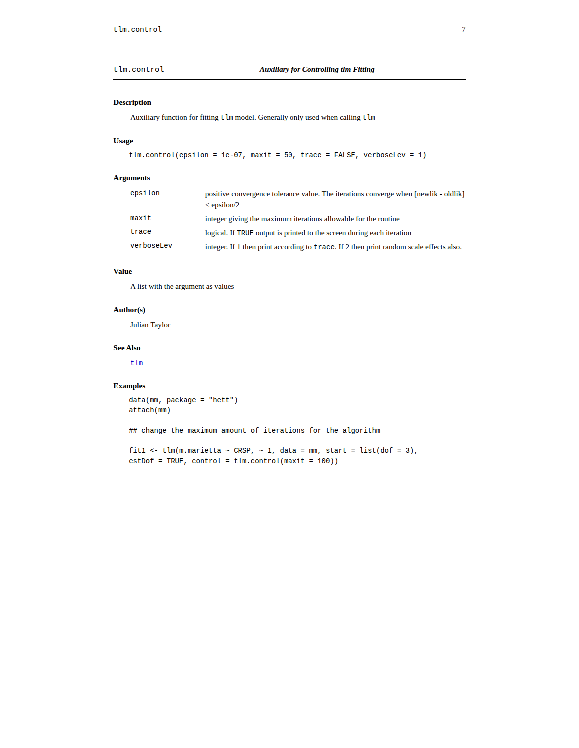tlm.control
7
tlm.control
Auxiliary for Controlling tlm Fitting
Description
Auxiliary function for fitting tlm model. Generally only used when calling tlm
Usage
tlm.control(epsilon = 1e-07, maxit = 50, trace = FALSE, verboseLev = 1)
Arguments
| epsilon | positive convergence tolerance value. The iterations converge when [newlik - oldlik] < epsilon/2 |
| maxit | integer giving the maximum iterations allowable for the routine |
| trace | logical. If TRUE output is printed to the screen during each iteration |
| verboseLev | integer. If 1 then print according to trace . If 2 then print random scale effects also. |
Value
A list with the argument as values
Author(s)
Julian Taylor
See Also
tlm
Examples
data(mm, package = "hett")
attach(mm)

## change the maximum amount of iterations for the algorithm

fit1 <- tlm(m.marietta ~ CRSP, ~ 1, data = mm, start = list(dof = 3),
estDof = TRUE, control = tlm.control(maxit = 100))